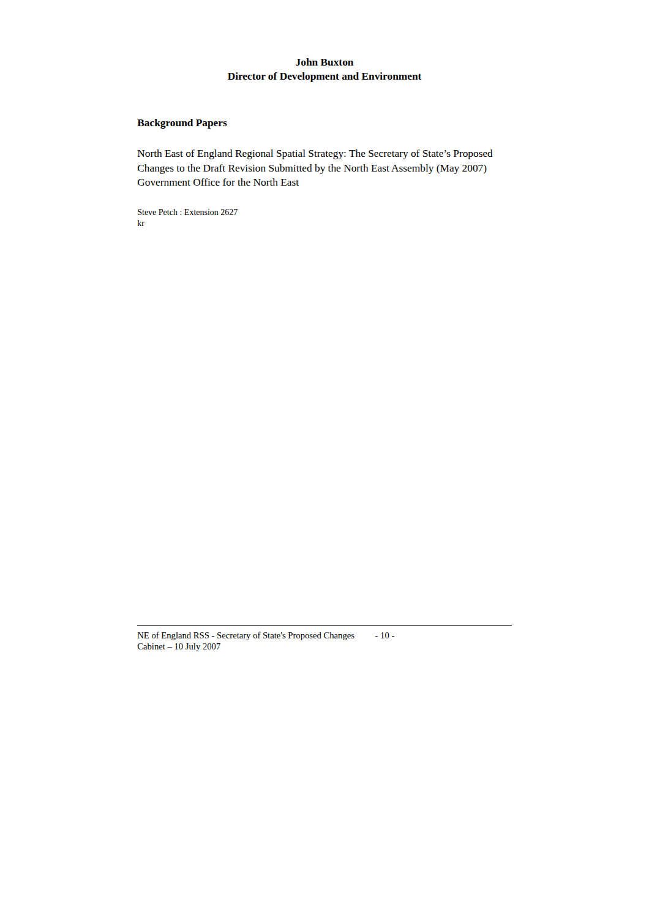John Buxton Director of Development and Environment
Background Papers
North East of England Regional Spatial Strategy: The Secretary of State’s Proposed Changes to the Draft Revision Submitted by the North East Assembly (May 2007) Government Office for the North East
Steve Petch : Extension 2627
kr
NE of England RSS - Secretary of State's Proposed Changes
Cabinet – 10 July 2007
- 10 -